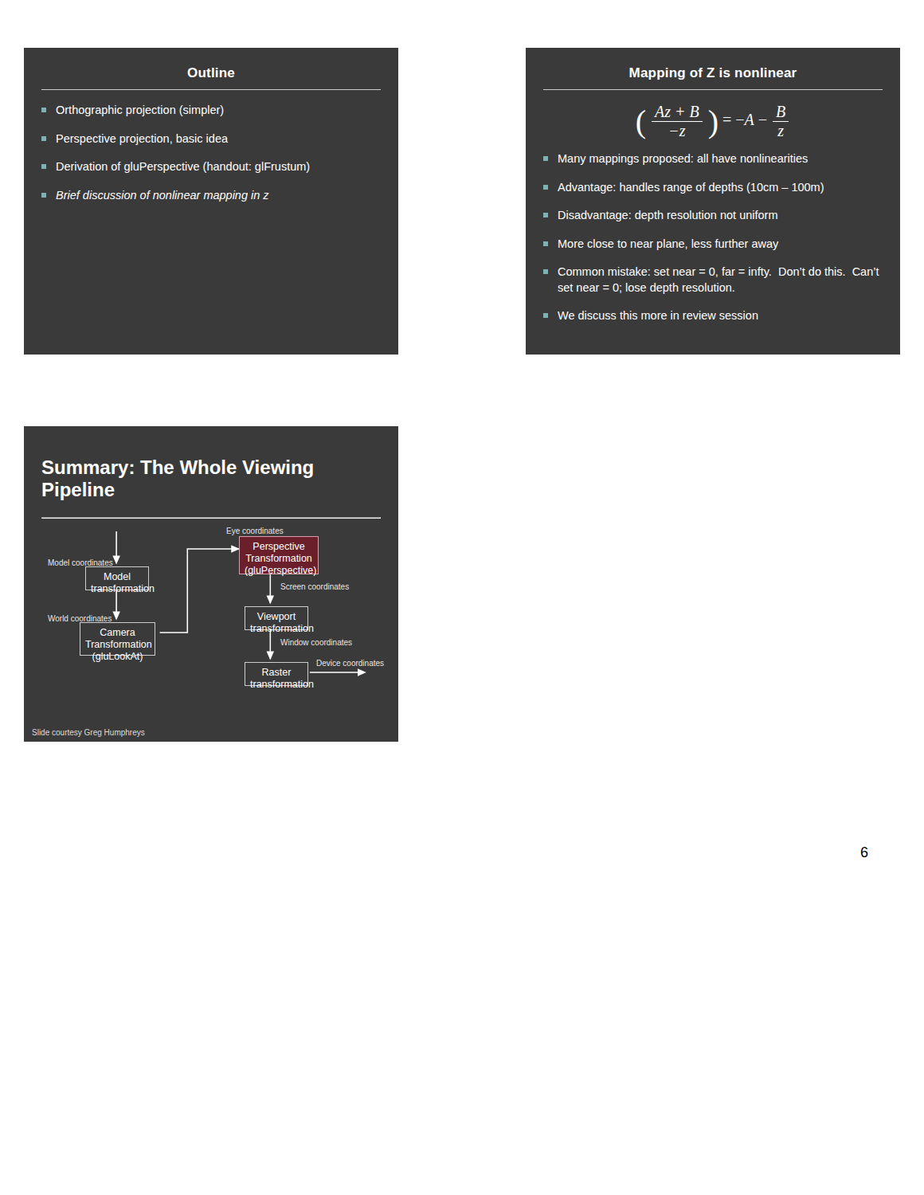Outline
Orthographic projection (simpler)
Perspective projection, basic idea
Derivation of gluPerspective (handout: glFrustum)
Brief discussion of nonlinear mapping in z
Mapping of Z is nonlinear
( Az + B −z ) = −A − B z
Many mappings proposed: all have nonlinearities
Advantage: handles range of depths (10cm – 100m)
Disadvantage: depth resolution not uniform
More close to near plane, less further away
Common mistake: set near = 0, far = infty. Don’t do this. Can’t set near = 0; lose depth resolution.
We discuss this more in review session
Summary: The Whole Viewing Pipeline
Model coordinates
World coordinates
Eye coordinates
Screen coordinates
Window coordinates
Device coordinates
Model
transformation
Camera
Transformation
(gluLookAt)
Perspective
Transformation
(gluPerspective)
Viewport
transformation
Raster
transformation
Slide courtesy Greg Humphreys
6